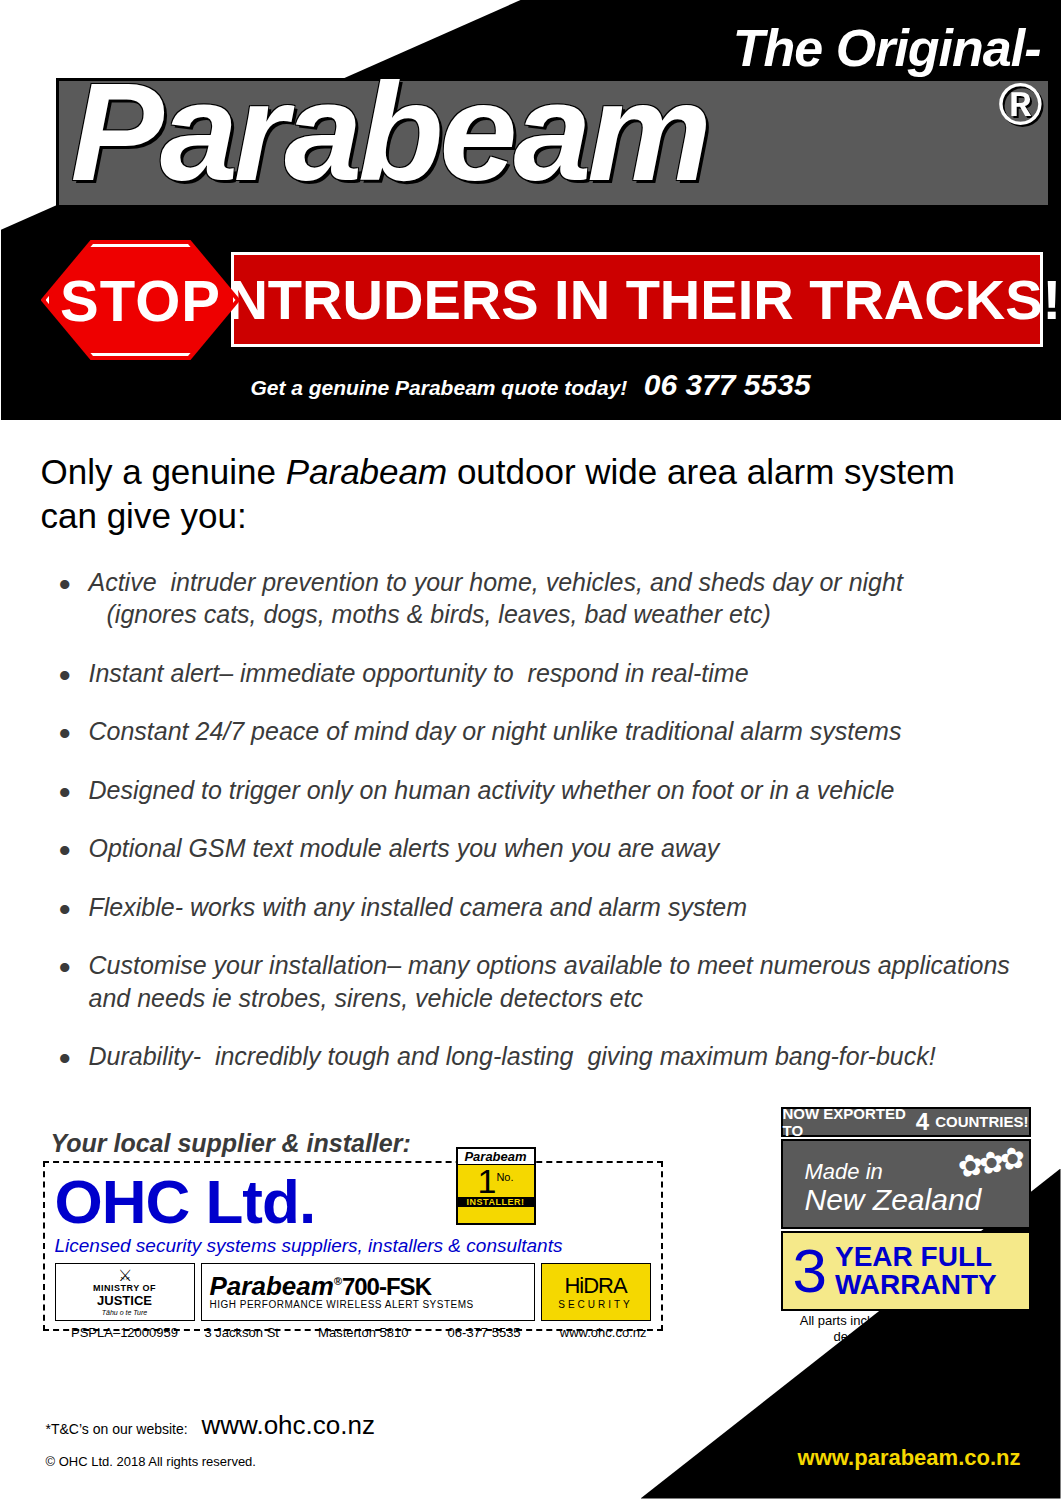The Original-
Parabeam
®
INTRUDERS IN THEIR TRACKS!
STOP
Get a genuine Parabeam quote today! 06 377 5535
Only a genuine Parabeam outdoor wide area alarm system can give you:
Active intruder prevention to your home, vehicles, and sheds day or night (ignores cats, dogs, moths & birds, leaves, bad weather etc)
Instant alert– immediate opportunity to respond in real-time
Constant 24/7 peace of mind day or night unlike traditional alarm systems
Designed to trigger only on human activity whether on foot or in a vehicle
Optional GSM text module alerts you when you are away
Flexible- works with any installed camera and alarm system
Customise your installation– many options available to meet numerous applications and needs ie strobes, sirens, vehicle detectors etc
Durability- incredibly tough and long-lasting giving maximum bang-for-buck!
Your local supplier & installer:
OHC Ltd.
Licensed security systems suppliers, installers & consultants
⚔
MINISTRY OF
JUSTICE
Tāhu o te Ture
Parabeam®700-FSK
HIGH PERFORMANCE WIRELESS ALERT SYSTEMS
HiDRA
SECURITY
PSPLA–12000959
3 Jackson St Masterton 5810 06-377 5535 www.ohc.co.nz
Parabeam
1No.
INSTALLER!
NOW EXPORTED TO 4 COUNTRIES!
✿✿✿
Made in
New Zealand
3
YEAR FULL
WARRANTY
All parts including batteries for DIY & dealer* installed systems
*T&C’s on our website: www.ohc.co.nz
© OHC Ltd. 2018 All rights reserved.
www.parabeam.co.nz